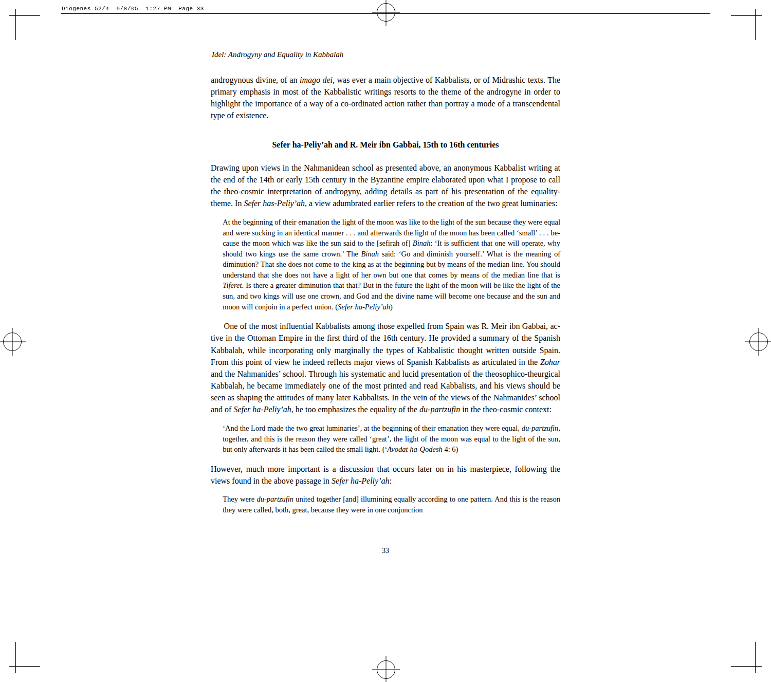Diogenes 52/4 9/8/05 1:27 PM Page 33
Idel: Androgyny and Equality in Kabbalah
androgynous divine, of an imago dei, was ever a main objective of Kabbalists, or of Midrashic texts. The primary emphasis in most of the Kabbalistic writings resorts to the theme of the androgyne in order to highlight the importance of a way of a co-ordinated action rather than portray a mode of a transcendental type of existence.
Sefer ha-Peliy’ah and R. Meir ibn Gabbai, 15th to 16th centuries
Drawing upon views in the Nahmanidean school as presented above, an anonymous Kabbalist writing at the end of the 14th or early 15th century in the Byzantine empire elaborated upon what I propose to call the theo-cosmic interpretation of androgyny, adding details as part of his presentation of the equality-theme. In Sefer has-Peliy’ah, a view adumbrated earlier refers to the creation of the two great luminaries:
At the beginning of their emanation the light of the moon was like to the light of the sun because they were equal and were sucking in an identical manner . . . and afterwards the light of the moon has been called ‘small’ . . . because the moon which was like the sun said to the [sefirah of] Binah: ‘It is sufficient that one will operate, why should two kings use the same crown.’ The Binah said: ‘Go and diminish yourself.’ What is the meaning of diminution? That she does not come to the king as at the beginning but by means of the median line. You should understand that she does not have a light of her own but one that comes by means of the median line that is Tiferet. Is there a greater diminution that that? But in the future the light of the moon will be like the light of the sun, and two kings will use one crown, and God and the divine name will become one because and the sun and moon will conjoin in a perfect union. (Sefer ha-Peliy’ah)
One of the most influential Kabbalists among those expelled from Spain was R. Meir ibn Gabbai, active in the Ottoman Empire in the first third of the 16th century. He provided a summary of the Spanish Kabbalah, while incorporating only marginally the types of Kabbalistic thought written outside Spain. From this point of view he indeed reflects major views of Spanish Kabbalists as articulated in the Zohar and the Nahmanides’ school. Through his systematic and lucid presentation of the theosophico-theurgical Kabbalah, he became immediately one of the most printed and read Kabbalists, and his views should be seen as shaping the attitudes of many later Kabbalists. In the vein of the views of the Nahmanides’ school and of Sefer ha-Peliy’ah, he too emphasizes the equality of the du-partzufin in the theo-cosmic context:
‘And the Lord made the two great luminaries’, at the beginning of their emanation they were equal, du-partzufin, together, and this is the reason they were called ‘great’, the light of the moon was equal to the light of the sun, but only afterwards it has been called the small light. (‘Avodat ha-Qodesh 4: 6)
However, much more important is a discussion that occurs later on in his masterpiece, following the views found in the above passage in Sefer ha-Peliy’ah:
They were du-partzufin united together [and] illumining equally according to one pattern. And this is the reason they were called, both, great, because they were in one conjunction
33